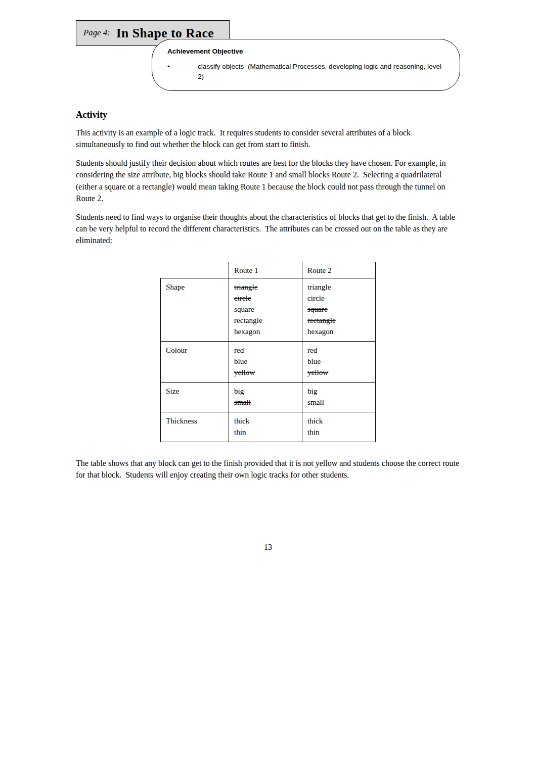Page 4: In Shape to Race
Achievement Objective
•classify objects (Mathematical Processes, developing logic and reasoning, level 2)
Activity
This activity is an example of a logic track. It requires students to consider several attributes of a block simultaneously to find out whether the block can get from start to finish.
Students should justify their decision about which routes are best for the blocks they have chosen. For example, in considering the size attribute, big blocks should take Route 1 and small blocks Route 2. Selecting a quadrilateral (either a square or a rectangle) would mean taking Route 1 because the block could not pass through the tunnel on Route 2.
Students need to find ways to organise their thoughts about the characteristics of blocks that get to the finish. A table can be very helpful to record the different characteristics. The attributes can be crossed out on the table as they are eliminated:
| | Route 1 | Route 2 |
| Shape | triangle circle square rectangle hexagon | triangle circle square rectangle hexagon |
| Colour | red blue yellow | red blue yellow |
| Size | big small | big small |
| Thickness | thick thin | thick thin |
The table shows that any block can get to the finish provided that it is not yellow and students choose the correct route for that block. Students will enjoy creating their own logic tracks for other students.
13